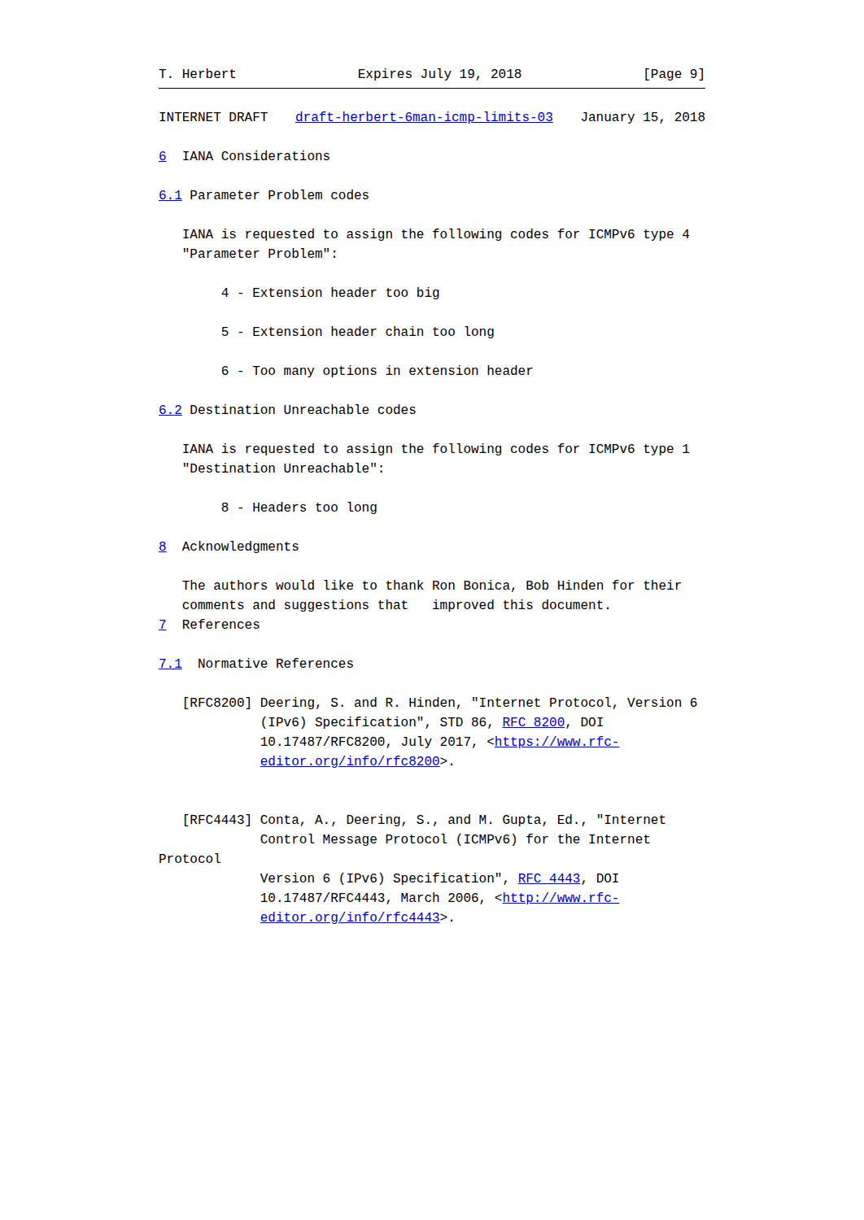T. Herbert Expires July 19, 2018 [Page 9]
INTERNET DRAFT draft-herbert-6man-icmp-limits-03 January 15, 2018
6  IANA Considerations

6.1 Parameter Problem codes

   IANA is requested to assign the following codes for ICMPv6 type 4
   "Parameter Problem":

        4 - Extension header too big

        5 - Extension header chain too long

        6 - Too many options in extension header

6.2 Destination Unreachable codes

   IANA is requested to assign the following codes for ICMPv6 type 1
   "Destination Unreachable":

        8 - Headers too long

8  Acknowledgments

   The authors would like to thank Ron Bonica, Bob Hinden for their
   comments and suggestions that   improved this document.
7  References

7.1  Normative References

   [RFC8200] Deering, S. and R. Hinden, "Internet Protocol, Version 6
             (IPv6) Specification", STD 86, RFC 8200, DOI
             10.17487/RFC8200, July 2017, <https://www.rfc-
             editor.org/info/rfc8200>.


   [RFC4443] Conta, A., Deering, S., and M. Gupta, Ed., "Internet
             Control Message Protocol (ICMPv6) for the Internet Protocol
             Version 6 (IPv6) Specification", RFC 4443, DOI
             10.17487/RFC4443, March 2006, <http://www.rfc-
             editor.org/info/rfc4443>.